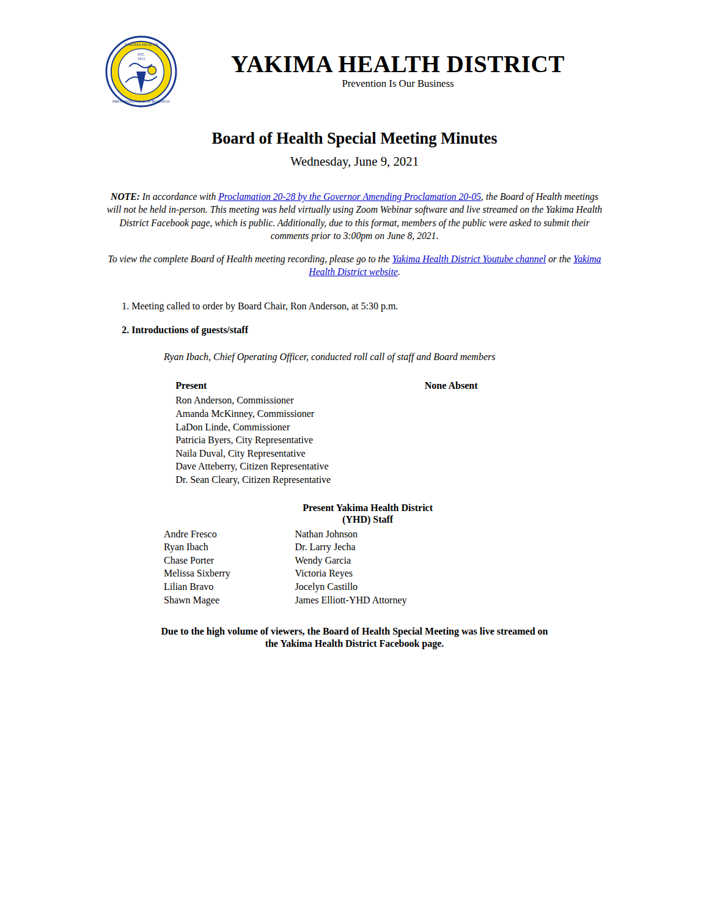YAKIMA HEALTH PREVENTION IS OUR BUSINESS EST. 1911
YAKIMA HEALTH DISTRICT
Prevention Is Our Business
Board of Health Special Meeting Minutes
Wednesday, June 9, 2021
NOTE: In accordance with Proclamation 20-28 by the Governor Amending Proclamation 20-05, the Board of Health meetings will not be held in-person. This meeting was held virtually using Zoom Webinar software and live streamed on the Yakima Health District Facebook page, which is public. Additionally, due to this format, members of the public were asked to submit their comments prior to 3:00pm on June 8, 2021.
To view the complete Board of Health meeting recording, please go to the Yakima Health District Youtube channel or the Yakima Health District website.
Meeting called to order by Board Chair, Ron Anderson, at 5:30 p.m.
Introductions of guests/staff
Ryan Ibach, Chief Operating Officer, conducted roll call of staff and Board members
Present
Ron Anderson, Commissioner
Amanda McKinney, Commissioner
LaDon Linde, Commissioner
Patricia Byers, City Representative
Naila Duval, City Representative
Dave Atteberry, Citizen Representative
Dr. Sean Cleary, Citizen Representative
None Absent
Present Yakima Health District
(YHD) Staff
| Andre Fresco | Nathan Johnson |
| Ryan Ibach | Dr. Larry Jecha |
| Chase Porter | Wendy Garcia |
| Melissa Sixberry | Victoria Reyes |
| Lilian Bravo | Jocelyn Castillo |
| Shawn Magee | James Elliott-YHD Attorney |
Due to the high volume of viewers, the Board of Health Special Meeting was live streamed on
the Yakima Health District Facebook page.